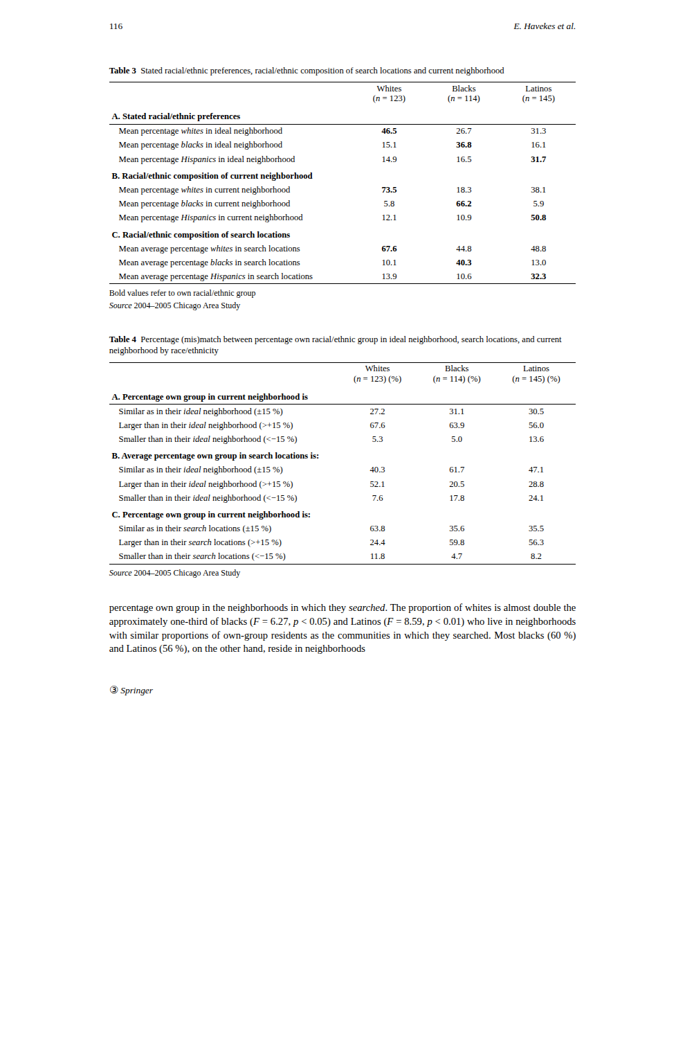116 E. Havekes et al.
Table 3 Stated racial/ethnic preferences, racial/ethnic composition of search locations and current neighborhood
| | Whites ( n = 123) | Blacks ( n = 114) | Latinos ( n = 145) |
| --- | --- | --- | --- |
| A. Stated racial/ethnic preferences |
| Mean percentage whites in ideal neighborhood | 46.5 | 26.7 | 31.3 |
| Mean percentage blacks in ideal neighborhood | 15.1 | 36.8 | 16.1 |
| Mean percentage Hispanics in ideal neighborhood | 14.9 | 16.5 | 31.7 |
| B. Racial/ethnic composition of current neighborhood |
| Mean percentage whites in current neighborhood | 73.5 | 18.3 | 38.1 |
| Mean percentage blacks in current neighborhood | 5.8 | 66.2 | 5.9 |
| Mean percentage Hispanics in current neighborhood | 12.1 | 10.9 | 50.8 |
| C. Racial/ethnic composition of search locations |
| Mean average percentage whites in search locations | 67.6 | 44.8 | 48.8 |
| Mean average percentage blacks in search locations | 10.1 | 40.3 | 13.0 |
| Mean average percentage Hispanics in search locations | 13.9 | 10.6 | 32.3 |
Bold values refer to own racial/ethnic group
Source 2004–2005 Chicago Area Study
Table 4 Percentage (mis)match between percentage own racial/ethnic group in ideal neighborhood, search locations, and current neighborhood by race/ethnicity
| | Whites ( n = 123) (%) | Blacks ( n = 114) (%) | Latinos ( n = 145) (%) |
| --- | --- | --- | --- |
| A. Percentage own group in current neighborhood is |
| Similar as in their ideal neighborhood (±15 %) | 27.2 | 31.1 | 30.5 |
| Larger than in their ideal neighborhood (>+15 %) | 67.6 | 63.9 | 56.0 |
| Smaller than in their ideal neighborhood (<−15 %) | 5.3 | 5.0 | 13.6 |
| B. Average percentage own group in search locations is: |
| Similar as in their ideal neighborhood (±15 %) | 40.3 | 61.7 | 47.1 |
| Larger than in their ideal neighborhood (>+15 %) | 52.1 | 20.5 | 28.8 |
| Smaller than in their ideal neighborhood (<−15 %) | 7.6 | 17.8 | 24.1 |
| C. Percentage own group in current neighborhood is: |
| Similar as in their search locations (±15 %) | 63.8 | 35.6 | 35.5 |
| Larger than in their search locations (>+15 %) | 24.4 | 59.8 | 56.3 |
| Smaller than in their search locations (<−15 %) | 11.8 | 4.7 | 8.2 |
Source 2004–2005 Chicago Area Study
percentage own group in the neighborhoods in which they searched. The proportion of whites is almost double the approximately one-third of blacks (F = 6.27, p < 0.05) and Latinos (F = 8.59, p < 0.01) who live in neighborhoods with similar proportions of own-group residents as the communities in which they searched. Most blacks (60 %) and Latinos (56 %), on the other hand, reside in neighborhoods
③ Springer